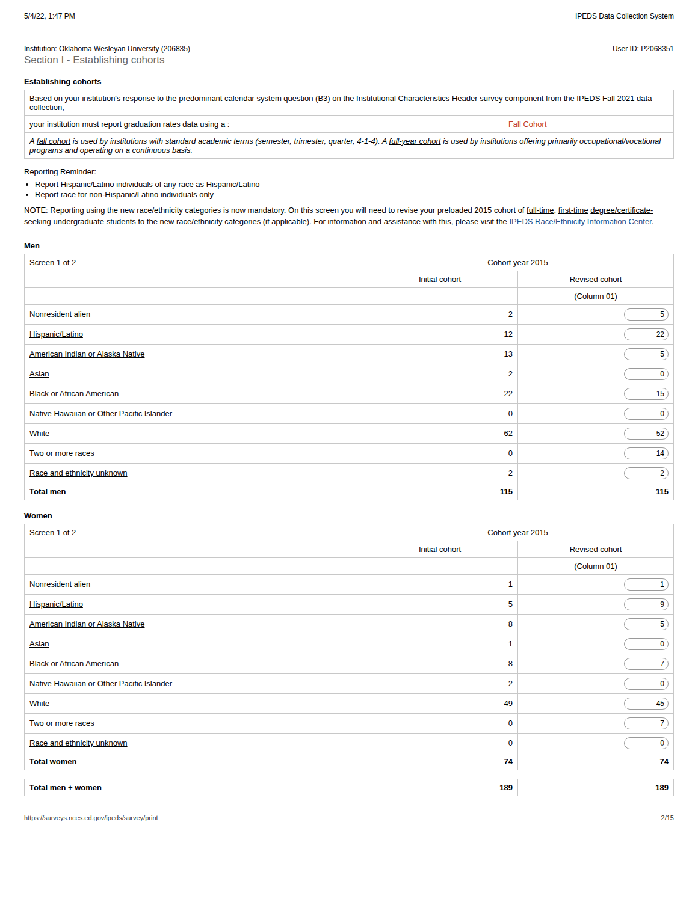5/4/22, 1:47 PM
IPEDS Data Collection System
Institution: Oklahoma Wesleyan University (206835)
User ID: P2068351
Section I - Establishing cohorts
Establishing cohorts
| Based on your institution's response to the predominant calendar system question (B3) on the Institutional Characteristics Header survey component from the IPEDS Fall 2021 data collection, |
| your institution must report graduation rates data using a : | Fall Cohort |
| A fall cohort is used by institutions with standard academic terms (semester, trimester, quarter, 4-1-4). A full-year cohort is used by institutions offering primarily occupational/vocational programs and operating on a continuous basis. |
Reporting Reminder:
Report Hispanic/Latino individuals of any race as Hispanic/Latino
Report race for non-Hispanic/Latino individuals only
NOTE: Reporting using the new race/ethnicity categories is now mandatory. On this screen you will need to revise your preloaded 2015 cohort of full-time, first-time degree/certificate-seeking undergraduate students to the new race/ethnicity categories (if applicable). For information and assistance with this, please visit the IPEDS Race/Ethnicity Information Center.
Men
| Screen 1 of 2 | Cohort year 2015 |
| | Initial cohort | Revised cohort |
| | | (Column 01) |
| Nonresident alien | 2 | 5 |
| Hispanic/Latino | 12 | 22 |
| American Indian or Alaska Native | 13 | 5 |
| Asian | 2 | 0 |
| Black or African American | 22 | 15 |
| Native Hawaiian or Other Pacific Islander | 0 | 0 |
| White | 62 | 52 |
| Two or more races | 0 | 14 |
| Race and ethnicity unknown | 2 | 2 |
| Total men | 115 | 115 |
Women
| Screen 1 of 2 | Cohort year 2015 |
| | Initial cohort | Revised cohort |
| | | (Column 01) |
| Nonresident alien | 1 | 1 |
| Hispanic/Latino | 5 | 9 |
| American Indian or Alaska Native | 8 | 5 |
| Asian | 1 | 0 |
| Black or African American | 8 | 7 |
| Native Hawaiian or Other Pacific Islander | 2 | 0 |
| White | 49 | 45 |
| Two or more races | 0 | 7 |
| Race and ethnicity unknown | 0 | 0 |
| Total women | 74 | 74 |
| Total men + women | 189 | 189 |
https://surveys.nces.ed.gov/ipeds/survey/print
2/15